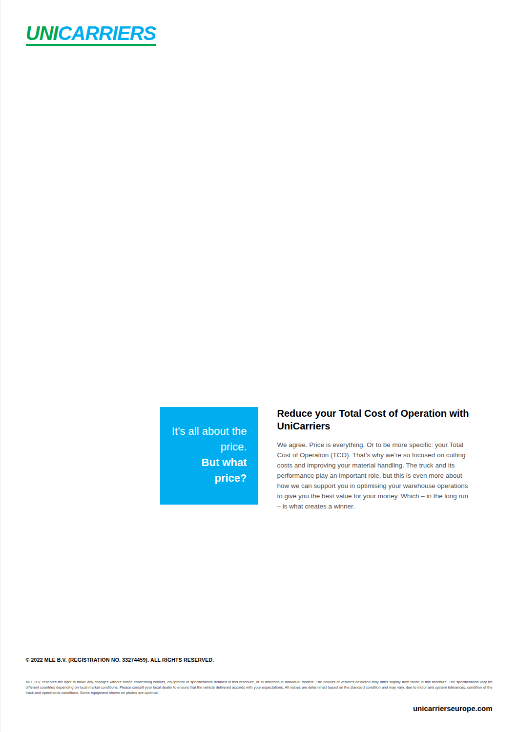UNI CARRIERS
It’s all about the price. But what price?
Reduce your Total Cost of Operation with UniCarriers
We agree. Price is everything. Or to be more specific: your Total Cost of Operation (TCO). That’s why we’re so focused on cutting costs and improving your material handling. The truck and its performance play an important role, but this is even more about how we can support you in optimising your warehouse operations to give you the best value for your money. Which – in the long run – is what creates a winner.
© 2022 MLE B.V. (REGISTRATION NO. 33274459). ALL RIGHTS RESERVED.
MLE B.V. reserves the right to make any changes without notice concerning colours, equipment or specifications detailed in this brochure, or to discontinue individual models. The colours of vehicles delivered may differ slightly from those in this brochure. The specifications vary for different countries depending on local market conditions. Please consult your local dealer to ensure that the vehicle delivered accords with your expectations. All values are determined based on the standard condition and may vary, due to motor and system tolerances, condition of the truck and operational conditions. Some equipment shown on photos are optional.
unicarrierseurope.com